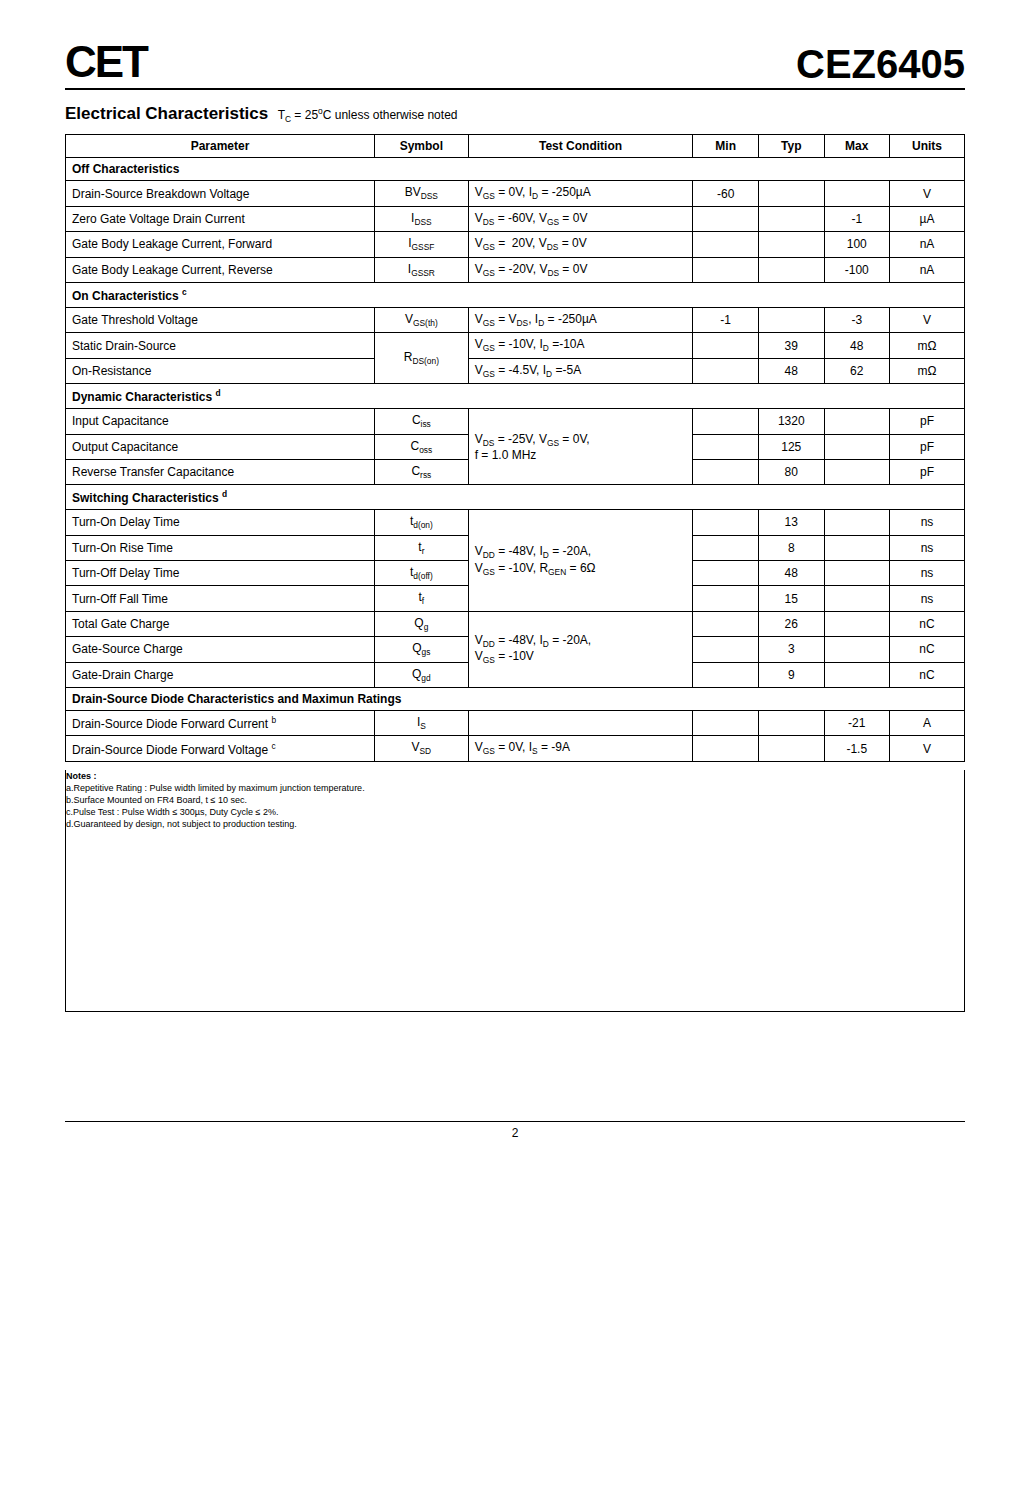CET
CEZ6405
Electrical Characteristics TC = 25oC unless otherwise noted
| Parameter | Symbol | Test Condition | Min | Typ | Max | Units |
| --- | --- | --- | --- | --- | --- | --- |
| Off Characteristics |
| Drain-Source Breakdown Voltage | BV DSS | V GS = 0V, I D = -250µA | -60 | | | V |
| Zero Gate Voltage Drain Current | I DSS | V DS = -60V, V GS = 0V | | | -1 | µA |
| Gate Body Leakage Current, Forward | I GSSF | V GS = 20V, V DS = 0V | | | 100 | nA |
| Gate Body Leakage Current, Reverse | I GSSR | V GS = -20V, V DS = 0V | | | -100 | nA |
| On Characteristics c |
| Gate Threshold Voltage | V GS(th) | V GS = V DS , I D = -250µA | -1 | | -3 | V |
| Static Drain-Source | R DS(on) | V GS = -10V, I D =-10A | | 39 | 48 | mΩ |
| On-Resistance | V GS = -4.5V, I D =-5A | | 48 | 62 | mΩ |
| Dynamic Characteristics d |
| Input Capacitance | C iss | V DS = -25V, V GS = 0V, f = 1.0 MHz | | 1320 | | pF |
| Output Capacitance | C oss | | 125 | | pF |
| Reverse Transfer Capacitance | C rss | | 80 | | pF |
| Switching Characteristics d |
| Turn-On Delay Time | t d(on) | V DD = -48V, I D = -20A, V GS = -10V, R GEN = 6Ω | | 13 | | ns |
| Turn-On Rise Time | t r | | 8 | | ns |
| Turn-Off Delay Time | t d(off) | | 48 | | ns |
| Turn-Off Fall Time | t f | | 15 | | ns |
| Total Gate Charge | Q g | V DD = -48V, I D = -20A, V GS = -10V | | 26 | | nC |
| Gate-Source Charge | Q gs | | 3 | | nC |
| Gate-Drain Charge | Q gd | | 9 | | nC |
| Drain-Source Diode Characteristics and Maximun Ratings |
| Drain-Source Diode Forward Current b | I S | | | | -21 | A |
| Drain-Source Diode Forward Voltage c | V SD | V GS = 0V, I S = -9A | | | -1.5 | V |
Notes :
a.Repetitive Rating : Pulse width limited by maximum junction temperature.
b.Surface Mounted on FR4 Board, t ≤ 10 sec.
c.Pulse Test : Pulse Width ≤ 300µs, Duty Cycle ≤ 2%.
d.Guaranteed by design, not subject to production testing.
2